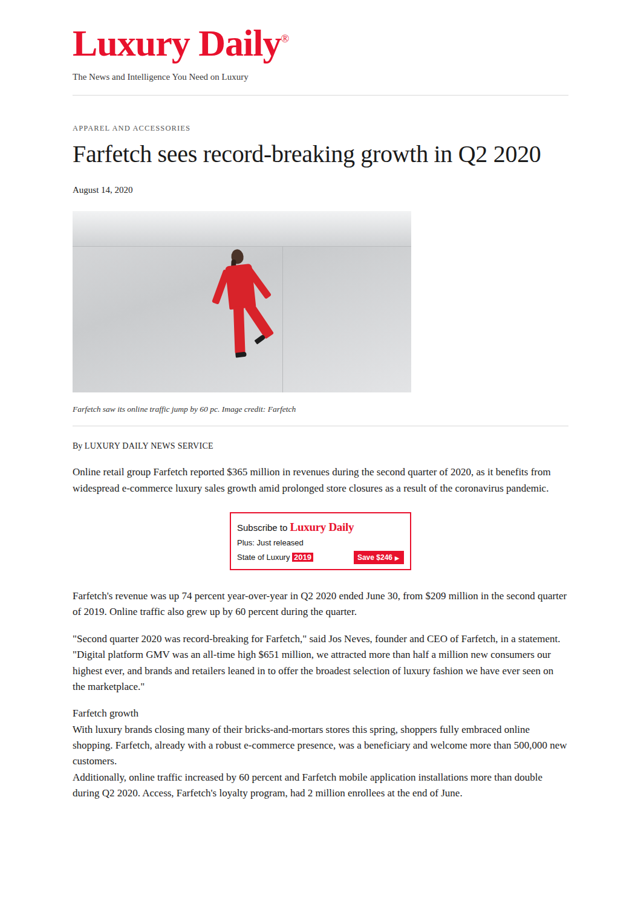Luxury Daily®
The News and Intelligence You Need on Luxury
Apparel and Accessories
Farfetch sees record-breaking growth in Q2 2020
August 14, 2020
Farfetch saw its online traffic jump by 60 pc. Image credit: Farfetch
By LUXURY DAILY NEWS SERVICE
Online retail group Farfetch reported $365 million in revenues during the second quarter of 2020, as it benefits from widespread e-commerce luxury sales growth amid prolonged store closures as a result of the coronavirus pandemic.
Subscribe to Luxury Daily
Plus: Just released
State of Luxury 2019
Save $246
Farfetch's revenue was up 74 percent year-over-year in Q2 2020 ended June 30, from $209 million in the second quarter of 2019. Online traffic also grew up by 60 percent during the quarter.
"Second quarter 2020 was record-breaking for Farfetch," said Jos Neves, founder and CEO of Farfetch, in a statement. "Digital platform GMV was an all-time high $651 million, we attracted more than half a million new consumers our highest ever, and brands and retailers leaned in to offer the broadest selection of luxury fashion we have ever seen on the marketplace."
Farfetch growth
With luxury brands closing many of their bricks-and-mortars stores this spring, shoppers fully embraced online shopping. Farfetch, already with a robust e-commerce presence, was a beneficiary and welcome more than 500,000 new customers.
Additionally, online traffic increased by 60 percent and Farfetch mobile application installations more than double during Q2 2020. Access, Farfetch's loyalty program, had 2 million enrollees at the end of June.